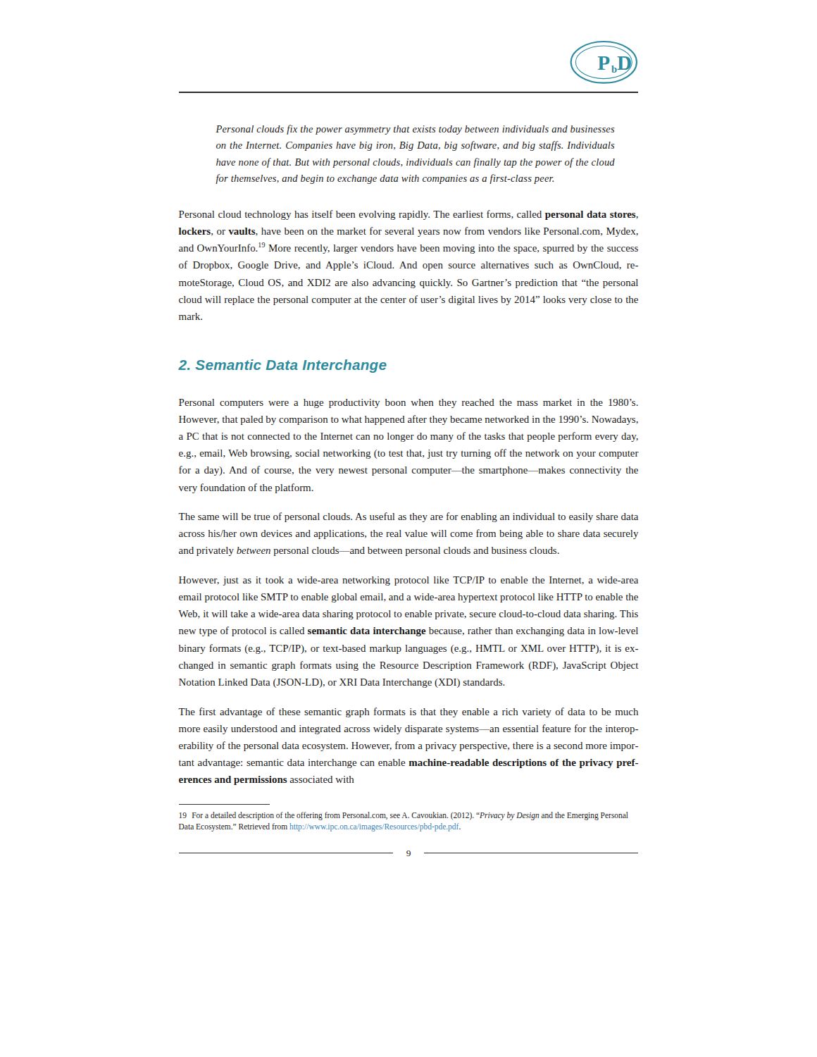Privacy by Design logo P b D
Personal clouds fix the power asymmetry that exists today between individuals and businesses on the Internet. Companies have big iron, Big Data, big software, and big staffs. Individuals have none of that. But with personal clouds, individuals can finally tap the power of the cloud for themselves, and begin to exchange data with companies as a first-class peer.
Personal cloud technology has itself been evolving rapidly. The earliest forms, called personal data stores, lockers, or vaults, have been on the market for several years now from vendors like Personal.com, Mydex, and OwnYourInfo.19 More recently, larger vendors have been moving into the space, spurred by the success of Dropbox, Google Drive, and Apple’s iCloud. And open source alternatives such as OwnCloud, remoteStorage, Cloud OS, and XDI2 are also advancing quickly. So Gartner’s prediction that “the personal cloud will replace the personal computer at the center of user’s digital lives by 2014” looks very close to the mark.
2. Semantic Data Interchange
Personal computers were a huge productivity boon when they reached the mass market in the 1980’s. However, that paled by comparison to what happened after they became networked in the 1990’s. Nowadays, a PC that is not connected to the Internet can no longer do many of the tasks that people perform every day, e.g., email, Web browsing, social networking (to test that, just try turning off the network on your computer for a day). And of course, the very newest personal computer—the smartphone—makes connectivity the very foundation of the platform.
The same will be true of personal clouds. As useful as they are for enabling an individual to easily share data across his/her own devices and applications, the real value will come from being able to share data securely and privately between personal clouds—and between personal clouds and business clouds.
However, just as it took a wide-area networking protocol like TCP/IP to enable the Internet, a wide-area email protocol like SMTP to enable global email, and a wide-area hypertext protocol like HTTP to enable the Web, it will take a wide-area data sharing protocol to enable private, secure cloud-to-cloud data sharing. This new type of protocol is called semantic data interchange because, rather than exchanging data in low-level binary formats (e.g., TCP/IP), or text-based markup languages (e.g., HMTL or XML over HTTP), it is exchanged in semantic graph formats using the Resource Description Framework (RDF), JavaScript Object Notation Linked Data (JSON-LD), or XRI Data Interchange (XDI) standards.
The first advantage of these semantic graph formats is that they enable a rich variety of data to be much more easily understood and integrated across widely disparate systems—an essential feature for the interoperability of the personal data ecosystem. However, from a privacy perspective, there is a second more important advantage: semantic data interchange can enable machine-readable descriptions of the privacy preferences and permissions associated with
19 For a detailed description of the offering from Personal.com, see A. Cavoukian. (2012). “Privacy by Design and the Emerging Personal Data Ecosystem.” Retrieved from http://www.ipc.on.ca/images/Resources/pbd-pde.pdf.
9